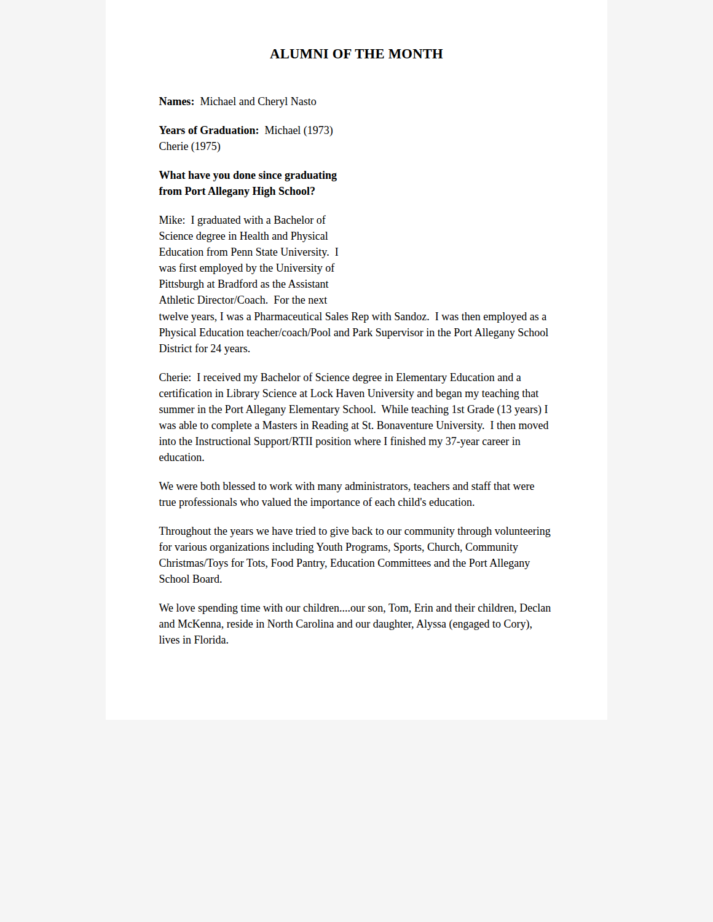ALUMNI OF THE MONTH
Names: Michael and Cheryl Nasto
Years of Graduation: Michael (1973)
Cherie (1975)
What have you done since graduating
from Port Allegany High School?
Mike: I graduated with a Bachelor of Science degree in Health and Physical Education from Penn State University. I was first employed by the University of Pittsburgh at Bradford as the Assistant Athletic Director/Coach. For the next twelve years, I was a Pharmaceutical Sales Rep with Sandoz. I was then employed as a Physical Education teacher/coach/Pool and Park Supervisor in the Port Allegany School District for 24 years.
Cherie: I received my Bachelor of Science degree in Elementary Education and a certification in Library Science at Lock Haven University and began my teaching that summer in the Port Allegany Elementary School. While teaching 1st Grade (13 years) I was able to complete a Masters in Reading at St. Bonaventure University. I then moved into the Instructional Support/RTII position where I finished my 37-year career in education.
We were both blessed to work with many administrators, teachers and staff that were true professionals who valued the importance of each child's education.
Throughout the years we have tried to give back to our community through volunteering for various organizations including Youth Programs, Sports, Church, Community Christmas/Toys for Tots, Food Pantry, Education Committees and the Port Allegany School Board.
We love spending time with our children....our son, Tom, Erin and their children, Declan and McKenna, reside in North Carolina and our daughter, Alyssa (engaged to Cory), lives in Florida.